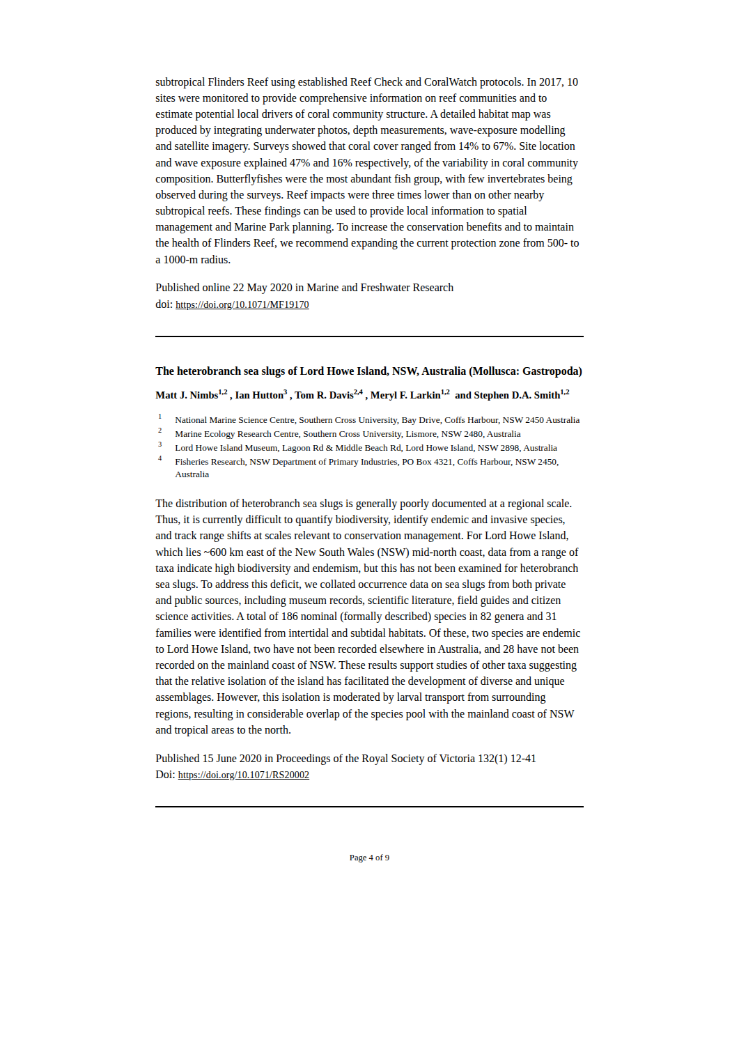subtropical Flinders Reef using established Reef Check and CoralWatch protocols. In 2017, 10 sites were monitored to provide comprehensive information on reef communities and to estimate potential local drivers of coral community structure. A detailed habitat map was produced by integrating underwater photos, depth measurements, wave-exposure modelling and satellite imagery. Surveys showed that coral cover ranged from 14% to 67%. Site location and wave exposure explained 47% and 16% respectively, of the variability in coral community composition. Butterflyfishes were the most abundant fish group, with few invertebrates being observed during the surveys. Reef impacts were three times lower than on other nearby subtropical reefs. These findings can be used to provide local information to spatial management and Marine Park planning. To increase the conservation benefits and to maintain the health of Flinders Reef, we recommend expanding the current protection zone from 500- to a 1000-m radius.
Published online 22 May 2020 in Marine and Freshwater Research
doi: https://doi.org/10.1071/MF19170
The heterobranch sea slugs of Lord Howe Island, NSW, Australia (Mollusca: Gastropoda)
Matt J. Nimbs1,2 , Ian Hutton3 , Tom R. Davis2,4 , Meryl F. Larkin1,2 and Stephen D.A. Smith1,2
1 National Marine Science Centre, Southern Cross University, Bay Drive, Coffs Harbour, NSW 2450 Australia
2 Marine Ecology Research Centre, Southern Cross University, Lismore, NSW 2480, Australia
3 Lord Howe Island Museum, Lagoon Rd & Middle Beach Rd, Lord Howe Island, NSW 2898, Australia
4 Fisheries Research, NSW Department of Primary Industries, PO Box 4321, Coffs Harbour, NSW 2450, Australia
The distribution of heterobranch sea slugs is generally poorly documented at a regional scale. Thus, it is currently difficult to quantify biodiversity, identify endemic and invasive species, and track range shifts at scales relevant to conservation management. For Lord Howe Island, which lies ~600 km east of the New South Wales (NSW) mid-north coast, data from a range of taxa indicate high biodiversity and endemism, but this has not been examined for heterobranch sea slugs. To address this deficit, we collated occurrence data on sea slugs from both private and public sources, including museum records, scientific literature, field guides and citizen science activities. A total of 186 nominal (formally described) species in 82 genera and 31 families were identified from intertidal and subtidal habitats. Of these, two species are endemic to Lord Howe Island, two have not been recorded elsewhere in Australia, and 28 have not been recorded on the mainland coast of NSW. These results support studies of other taxa suggesting that the relative isolation of the island has facilitated the development of diverse and unique assemblages. However, this isolation is moderated by larval transport from surrounding regions, resulting in considerable overlap of the species pool with the mainland coast of NSW and tropical areas to the north.
Published 15 June 2020 in Proceedings of the Royal Society of Victoria 132(1) 12-41
Doi: https://doi.org/10.1071/RS20002
Page 4 of 9